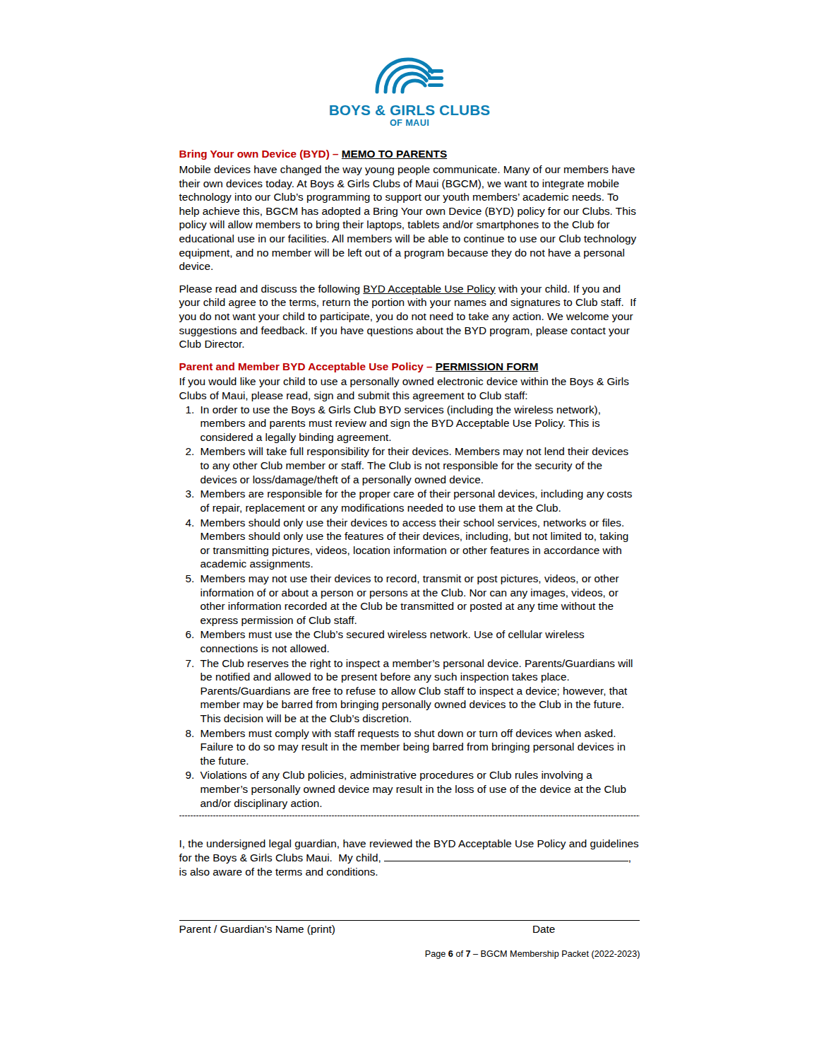BOYS & GIRLS CLUBS
OF MAUI
Bring Your own Device (BYD) –
MEMO TO PARENTS
Mobile devices have changed the way young people communicate. Many of our members have their own devices today. At Boys & Girls Clubs of Maui (BGCM), we want to integrate mobile technology into our Club’s programming to support our youth members’ academic needs. To help achieve this, BGCM has adopted a Bring Your own Device (BYD) policy for our Clubs. This policy will allow members to bring their laptops, tablets and/or smartphones to the Club for educational use in our facilities. All members will be able to continue to use our Club technology equipment, and no member will be left out of a program because they do not have a personal device.
Please read and discuss the following BYD Acceptable Use Policy with your child. If you and your child agree to the terms, return the portion with your names and signatures to Club staff. If you do not want your child to participate, you do not need to take any action. We welcome your suggestions and feedback. If you have questions about the BYD program, please contact your Club Director.
Parent and Member BYD Acceptable Use Policy –
PERMISSION FORM
If you would like your child to use a personally owned electronic device within the Boys & Girls Clubs of Maui, please read, sign and submit this agreement to Club staff:
In order to use the Boys & Girls Club BYD services (including the wireless network), members and parents must review and sign the BYD Acceptable Use Policy. This is considered a legally binding agreement.
Members will take full responsibility for their devices. Members may not lend their devices to any other Club member or staff. The Club is not responsible for the security of the devices or loss/damage/theft of a personally owned device.
Members are responsible for the proper care of their personal devices, including any costs of repair, replacement or any modifications needed to use them at the Club.
Members should only use their devices to access their school services, networks or files. Members should only use the features of their devices, including, but not limited to, taking or transmitting pictures, videos, location information or other features in accordance with academic assignments.
Members may not use their devices to record, transmit or post pictures, videos, or other information of or about a person or persons at the Club. Nor can any images, videos, or other information recorded at the Club be transmitted or posted at any time without the express permission of Club staff.
Members must use the Club’s secured wireless network. Use of cellular wireless connections is not allowed.
The Club reserves the right to inspect a member’s personal device. Parents/Guardians will be notified and allowed to be present before any such inspection takes place. Parents/Guardians are free to refuse to allow Club staff to inspect a device; however, that member may be barred from bringing personally owned devices to the Club in the future. This decision will be at the Club’s discretion.
Members must comply with staff requests to shut down or turn off devices when asked. Failure to do so may result in the member being barred from bringing personal devices in the future.
Violations of any Club policies, administrative procedures or Club rules involving a member’s personally owned device may result in the loss of use of the device at the Club and/or disciplinary action.
--------------------------------------------------------------------------------------------------------------------------------------------------------------------------------
I, the undersigned legal guardian, have reviewed the BYD Acceptable Use Policy and guidelines for the Boys & Girls Clubs Maui. My child, , is also aware of the terms and conditions.
Parent / Guardian’s Name (print)
Date
Page 6 of 7 – BGCM Membership Packet (2022-2023)